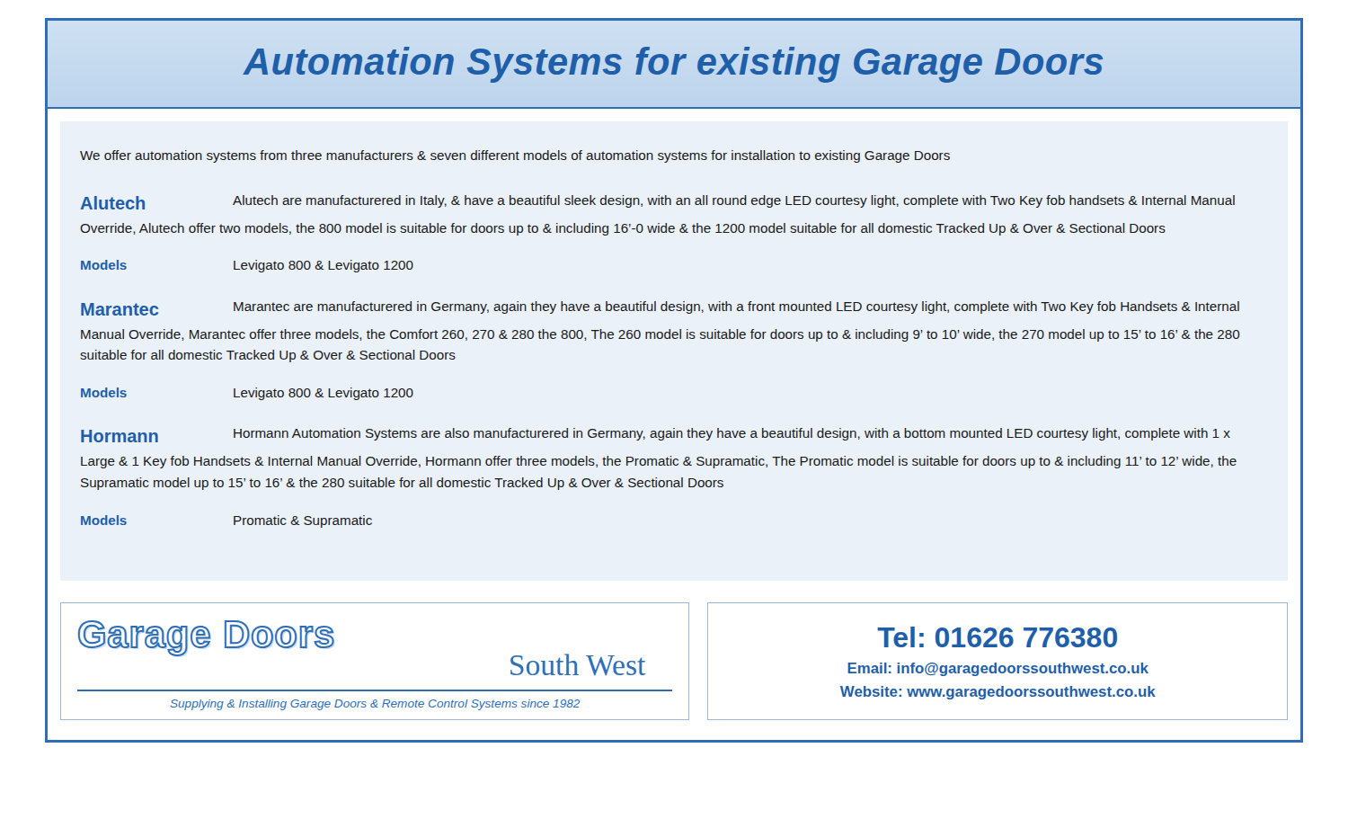Automation Systems for existing Garage Doors
We offer automation systems from three manufacturers & seven different models of automation systems for installation to existing Garage Doors
Alutech Alutech are manufacturered in Italy, & have a beautiful sleek design, with an all round edge LED courtesy light, complete with Two Key fob handsets & Internal Manual Override, Alutech offer two models, the 800 model is suitable for doors up to & including 16’-0 wide & the 1200 model suitable for all domestic Tracked Up & Over & Sectional Doors
Models Levigato 800 & Levigato 1200
Marantec Marantec are manufacturered in Germany, again they have a beautiful design, with a front mounted LED courtesy light, complete with Two Key fob Handsets & Internal Manual Override, Marantec offer three models, the Comfort 260, 270 & 280 the 800, The 260 model is suitable for doors up to & including 9’ to 10’ wide, the 270 model up to 15’ to 16’ & the 280 suitable for all domestic Tracked Up & Over & Sectional Doors
Models Levigato 800 & Levigato 1200
Hormann Hormann Automation Systems are also manufacturered in Germany, again they have a beautiful design, with a bottom mounted LED courtesy light, complete with 1 x Large & 1 Key fob Handsets & Internal Manual Override, Hormann offer three models, the Promatic & Supramatic, The Promatic model is suitable for doors up to & including 11’ to 12’ wide, the Supramatic model up to 15’ to 16’ & the 280 suitable for all domestic Tracked Up & Over & Sectional Doors
Models Promatic & Supramatic
Garage Doors
South West
Supplying & Installing Garage Doors & Remote Control Systems since 1982
Tel: 01626 776380
Email: info@garagedoorssouthwest.co.uk
Website: www.garagedoorssouthwest.co.uk